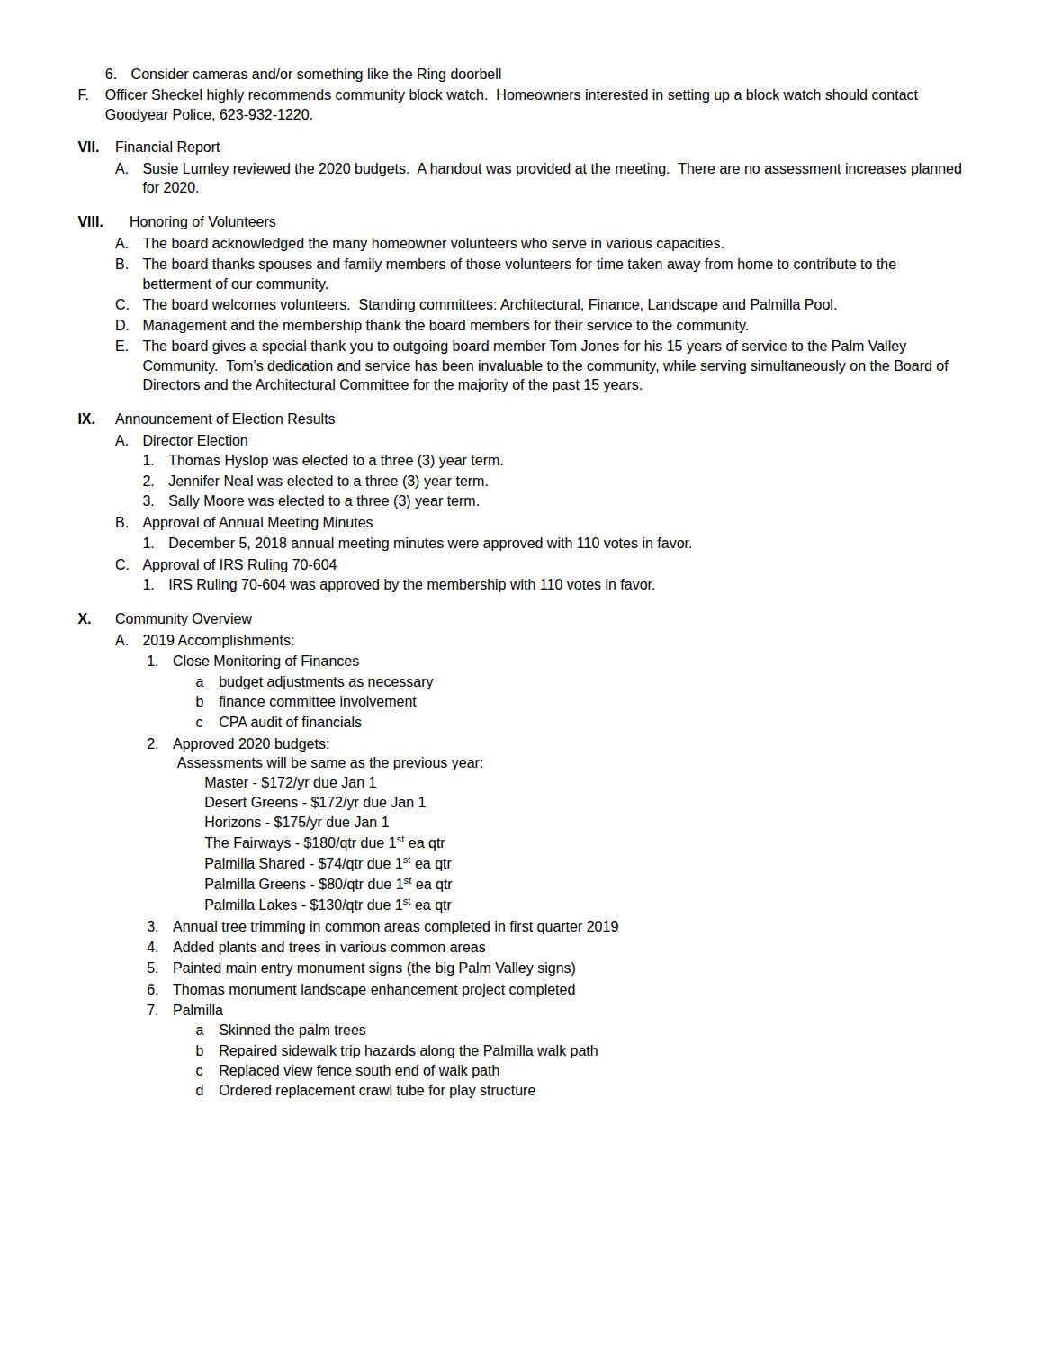6. Consider cameras and/or something like the Ring doorbell
F. Officer Sheckel highly recommends community block watch. Homeowners interested in setting up a block watch should contact Goodyear Police, 623-932-1220.
VII. Financial Report
A. Susie Lumley reviewed the 2020 budgets. A handout was provided at the meeting. There are no assessment increases planned for 2020.
VIII. Honoring of Volunteers
A. The board acknowledged the many homeowner volunteers who serve in various capacities.
B. The board thanks spouses and family members of those volunteers for time taken away from home to contribute to the betterment of our community.
C. The board welcomes volunteers. Standing committees: Architectural, Finance, Landscape and Palmilla Pool.
D. Management and the membership thank the board members for their service to the community.
E. The board gives a special thank you to outgoing board member Tom Jones for his 15 years of service to the Palm Valley Community. Tom’s dedication and service has been invaluable to the community, while serving simultaneously on the Board of Directors and the Architectural Committee for the majority of the past 15 years.
IX. Announcement of Election Results
A. Director Election
1. Thomas Hyslop was elected to a three (3) year term.
2. Jennifer Neal was elected to a three (3) year term.
3. Sally Moore was elected to a three (3) year term.
B. Approval of Annual Meeting Minutes
1. December 5, 2018 annual meeting minutes were approved with 110 votes in favor.
C. Approval of IRS Ruling 70-604
1. IRS Ruling 70-604 was approved by the membership with 110 votes in favor.
X. Community Overview
A. 2019 Accomplishments:
1. Close Monitoring of Finances
abudget adjustments as necessary
bfinance committee involvement
cCPA audit of financials
2. Approved 2020 budgets:
Assessments will be same as the previous year:
Master - $172/yr due Jan 1
Desert Greens - $172/yr due Jan 1
Horizons - $175/yr due Jan 1
The Fairways - $180/qtr due 1st ea qtr
Palmilla Shared - $74/qtr due 1st ea qtr
Palmilla Greens - $80/qtr due 1st ea qtr
Palmilla Lakes - $130/qtr due 1st ea qtr
3. Annual tree trimming in common areas completed in first quarter 2019
4. Added plants and trees in various common areas
5. Painted main entry monument signs (the big Palm Valley signs)
6. Thomas monument landscape enhancement project completed
7. Palmilla
aSkinned the palm trees
bRepaired sidewalk trip hazards along the Palmilla walk path
cReplaced view fence south end of walk path
dOrdered replacement crawl tube for play structure